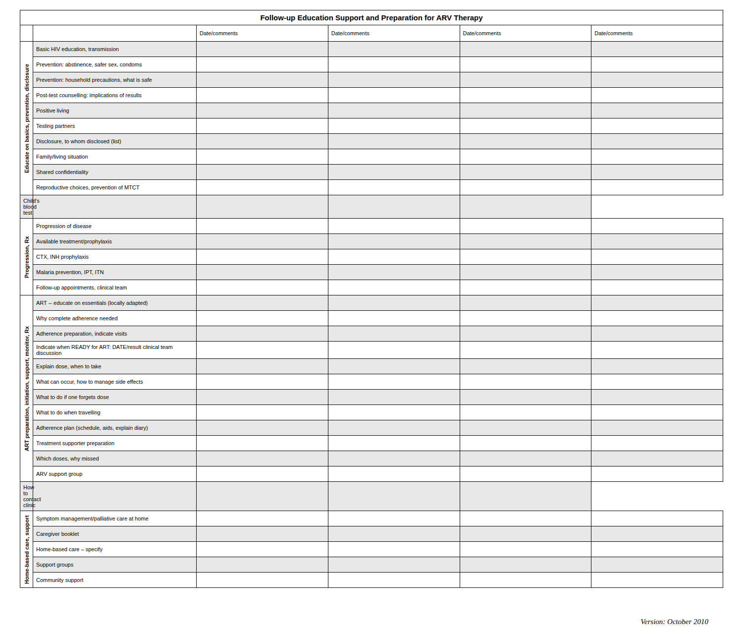Follow-up Education Support and Preparation for ARV Therapy
| | | Date/comments | Date/comments | Date/comments | Date/comments |
| --- | --- | --- | --- | --- | --- |
| Educate on basics, prevention, disclosure | Basic HIV education, transmission | | | | |
| Prevention: abstinence, safer sex, condoms | | | | |
| Prevention: household precautions, what is safe | | | | |
| Post-test counselling: implications of results | | | | |
| Positive living | | | | |
| Testing partners | | | | |
| Disclosure, to whom disclosed (list) | | | | |
| Family/living situation | | | | |
| Shared confidentiality | | | | |
| Reproductive choices, prevention of MTCT | | | | |
| Child's blood test | | | | |
| Progression, Rx | Progression of disease | | | | |
| Available treatment/prophylaxis | | | | |
| CTX, INH prophylaxis | | | | |
| Malaria prevention, IPT, ITN | | | | |
| Follow-up appointments, clinical team | | | | |
| ART preparation, initiation, support, monitor, Rx | ART -- educate on essentials (locally adapted) | | | | |
| Why complete adherence needed | | | | |
| Adherence preparation, indicate visits | | | | |
| Indicate when READY for ART: DATE/result clinical team discussion | | | | |
| Explain dose, when to take | | | | |
| What can occur, how to manage side effects | | | | |
| What to do if one forgets dose | | | | |
| What to do when travelling | | | | |
| Adherence plan (schedule, aids, explain diary) | | | | |
| Treatment supporter preparation | | | | |
| Which doses, why missed | | | | |
| ARV support group | | | | |
| How to contact clinic | | | | |
| Home-based care, support | Symptom management/palliative care at home | | | | |
| Caregiver booklet | | | | |
| Home-based care – specify | | | | |
| Support groups | | | | |
| Community support | | | | |
Version: October 2010